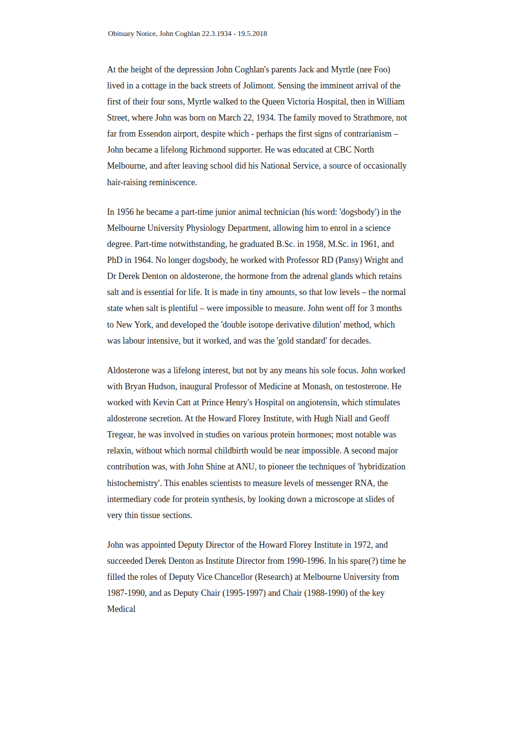Obituary Notice, John Coghlan 22.3.1934 - 19.5.2018
At the height of the depression John Coghlan's parents Jack and Myrtle (nee Foo) lived in a cottage in the back streets of Jolimont. Sensing the imminent arrival of the first of their four sons, Myrtle walked to the Queen Victoria Hospital, then in William Street, where John was born on March 22, 1934. The family moved to Strathmore, not far from Essendon airport, despite which - perhaps the first signs of contrarianism – John became a lifelong Richmond supporter. He was educated at CBC North Melbourne, and after leaving school did his National Service, a source of occasionally hair-raising reminiscence.
In 1956 he became a part-time junior animal technician (his word: 'dogsbody') in the Melbourne University Physiology Department, allowing him to enrol in a science degree. Part-time notwithstanding, he graduated B.Sc. in 1958, M.Sc. in 1961, and PhD in 1964. No longer dogsbody, he worked with Professor RD (Pansy) Wright and Dr Derek Denton on aldosterone, the hormone from the adrenal glands which retains salt and is essential for life. It is made in tiny amounts, so that low levels – the normal state when salt is plentiful – were impossible to measure. John went off for 3 months to New York, and developed the 'double isotope derivative dilution' method, which was labour intensive, but it worked, and was the 'gold standard' for decades.
Aldosterone was a lifelong interest, but not by any means his sole focus. John worked with Bryan Hudson, inaugural Professor of Medicine at Monash, on testosterone. He worked with Kevin Catt at Prince Henry's Hospital on angiotensin, which stimulates aldosterone secretion. At the Howard Florey Institute, with Hugh Niall and Geoff Tregear, he was involved in studies on various protein hormones; most notable was relaxin, without which normal childbirth would be near impossible. A second major contribution was, with John Shine at ANU, to pioneer the techniques of 'hybridization histochemistry'. This enables scientists to measure levels of messenger RNA, the intermediary code for protein synthesis, by looking down a microscope at slides of very thin tissue sections.
John was appointed Deputy Director of the Howard Florey Institute in 1972, and succeeded Derek Denton as Institute Director from 1990-1996. In his spare(?) time he filled the roles of Deputy Vice Chancellor (Research) at Melbourne University from 1987-1990, and as Deputy Chair (1995-1997) and Chair (1988-1990) of the key Medical